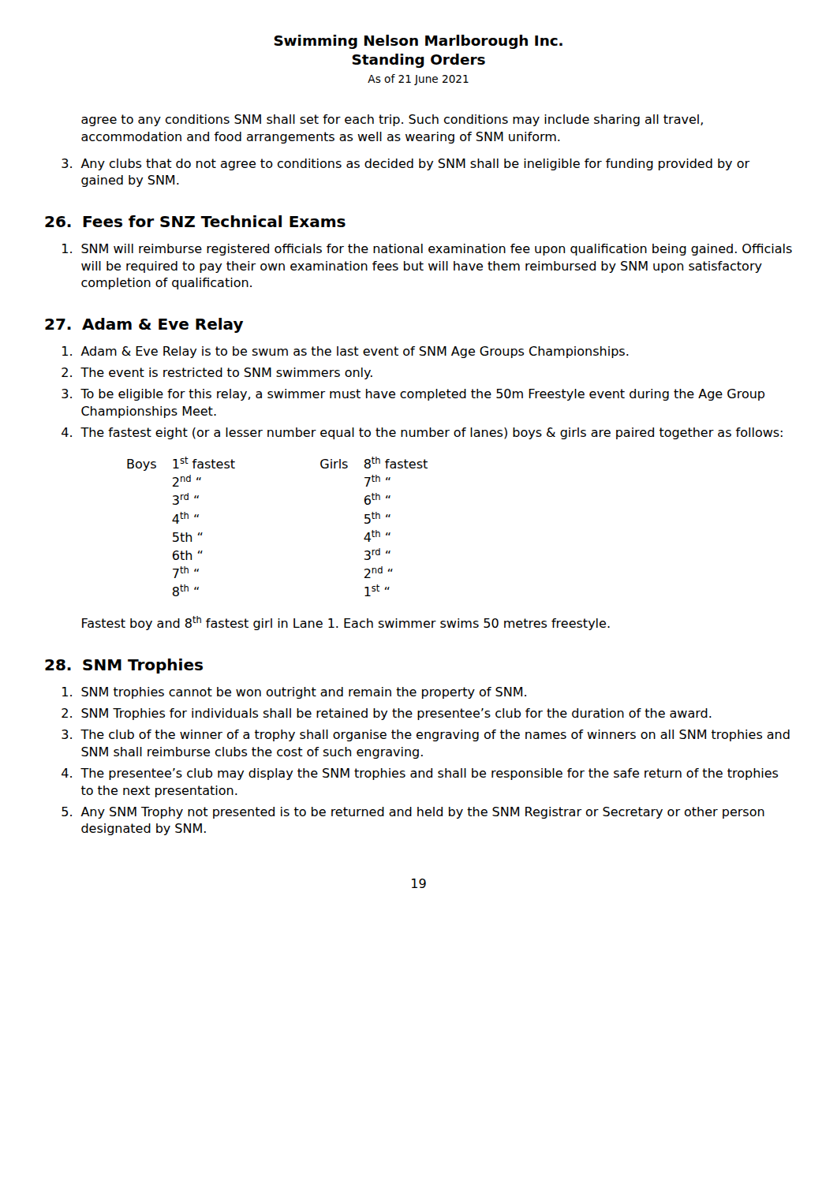Swimming Nelson Marlborough Inc.
Standing Orders
As of 21 June 2021
agree to any conditions SNM shall set for each trip. Such conditions may include sharing all travel, accommodation and food arrangements as well as wearing of SNM uniform.
Any clubs that do not agree to conditions as decided by SNM shall be ineligible for funding provided by or gained by SNM.
26. Fees for SNZ Technical Exams
SNM will reimburse registered officials for the national examination fee upon qualification being gained. Officials will be required to pay their own examination fees but will have them reimbursed by SNM upon satisfactory completion of qualification.
27. Adam & Eve Relay
Adam & Eve Relay is to be swum as the last event of SNM Age Groups Championships.
The event is restricted to SNM swimmers only.
To be eligible for this relay, a swimmer must have completed the 50m Freestyle event during the Age Group Championships Meet.
The fastest eight (or a lesser number equal to the number of lanes) boys & girls are paired together as follows:
| Boys | 1 st fastest | | Girls | 8 th fastest |
| | 2 nd “ | | | 7 th “ |
| | 3 rd “ | | | 6 th “ |
| | 4 th “ | | | 5 th “ |
| | 5th “ | | | 4 th “ |
| | 6th “ | | | 3 rd “ |
| | 7 th “ | | | 2 nd “ |
| | 8 th “ | | | 1 st “ |
Fastest boy and 8th fastest girl in Lane 1. Each swimmer swims 50 metres freestyle.
28. SNM Trophies
SNM trophies cannot be won outright and remain the property of SNM.
SNM Trophies for individuals shall be retained by the presentee’s club for the duration of the award.
The club of the winner of a trophy shall organise the engraving of the names of winners on all SNM trophies and SNM shall reimburse clubs the cost of such engraving.
The presentee’s club may display the SNM trophies and shall be responsible for the safe return of the trophies to the next presentation.
Any SNM Trophy not presented is to be returned and held by the SNM Registrar or Secretary or other person designated by SNM.
19